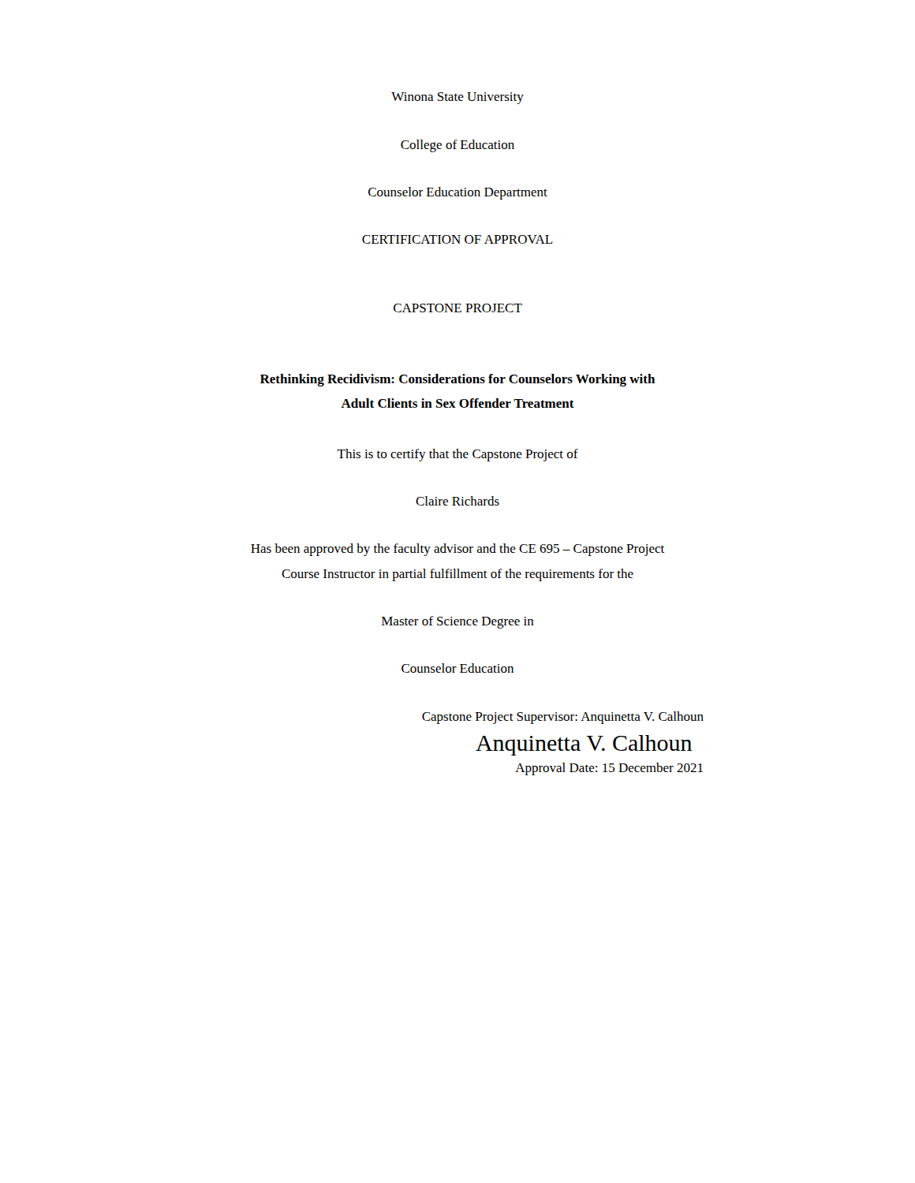Winona State University
College of Education
Counselor Education Department
CERTIFICATION OF APPROVAL
CAPSTONE PROJECT
Rethinking Recidivism: Considerations for Counselors Working with Adult Clients in Sex Offender Treatment
This is to certify that the Capstone Project of
Claire Richards
Has been approved by the faculty advisor and the CE 695 – Capstone Project
Course Instructor in partial fulfillment of the requirements for the
Master of Science Degree in
Counselor Education
Capstone Project Supervisor: Anquinetta V. Calhoun
Anquinetta V. Calhoun
Approval Date: 15 December 2021